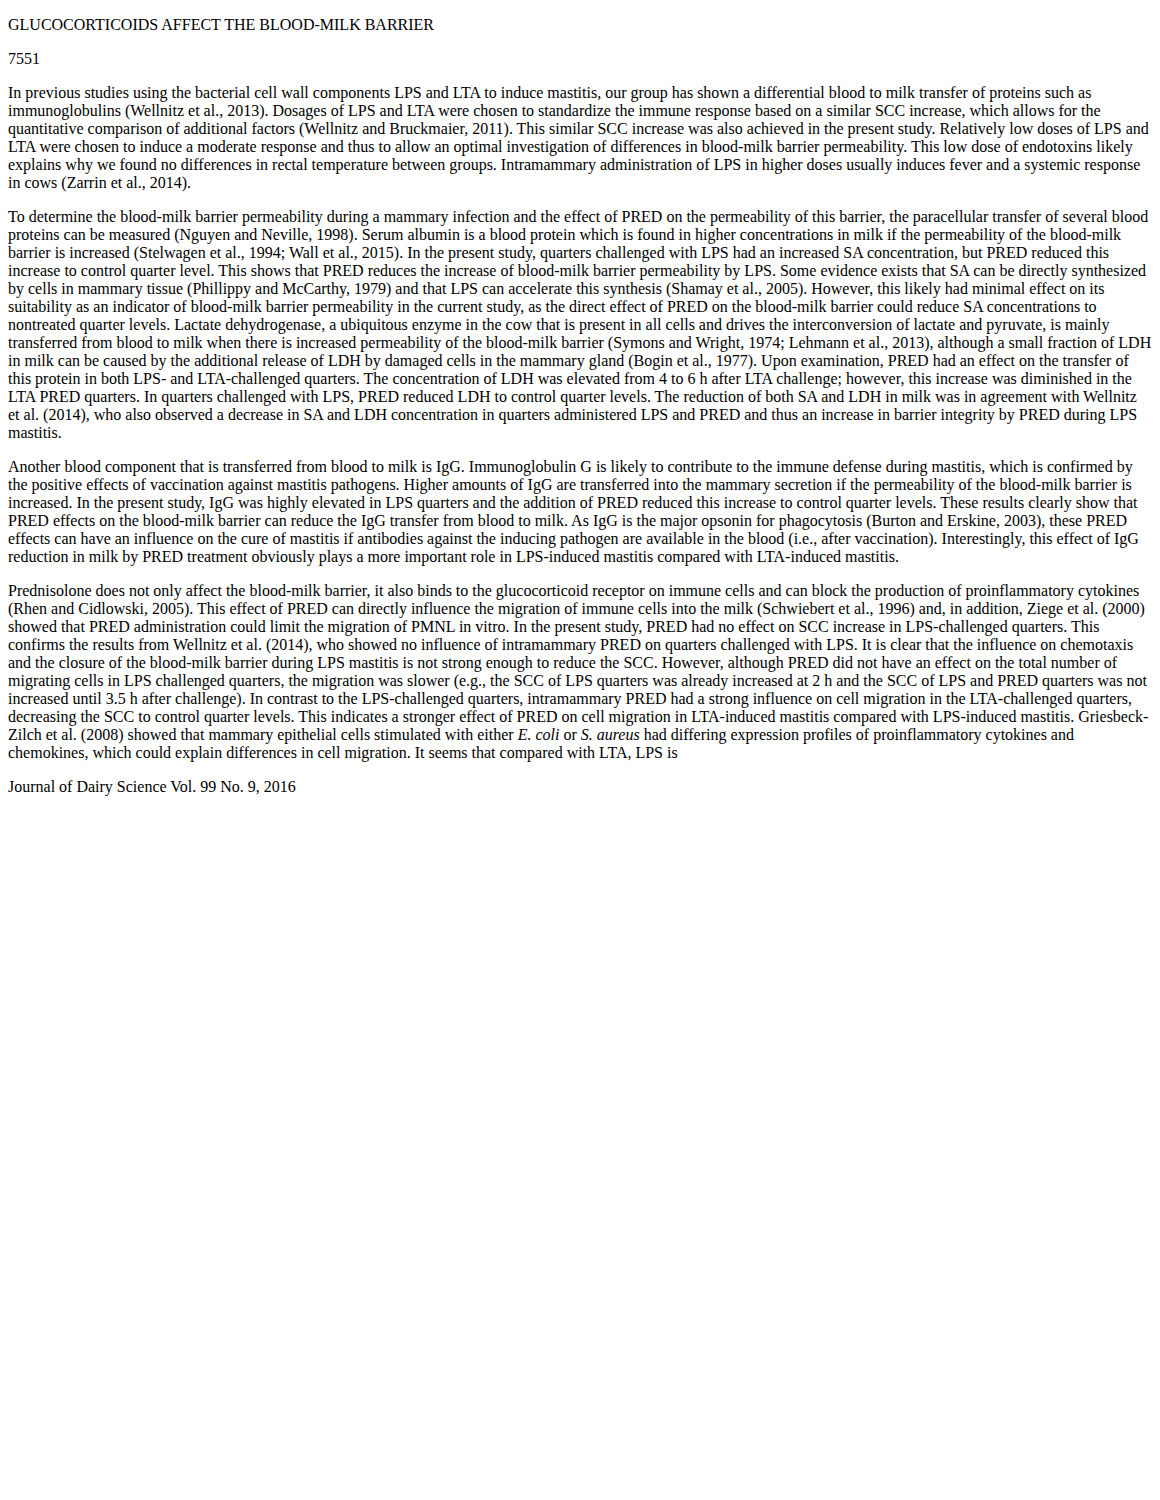GLUCOCORTICOIDS AFFECT THE BLOOD-MILK BARRIER
7551
In previous studies using the bacterial cell wall components LPS and LTA to induce mastitis, our group has shown a differential blood to milk transfer of proteins such as immunoglobulins (Wellnitz et al., 2013). Dosages of LPS and LTA were chosen to standardize the immune response based on a similar SCC increase, which allows for the quantitative comparison of additional factors (Wellnitz and Bruckmaier, 2011). This similar SCC increase was also achieved in the present study. Relatively low doses of LPS and LTA were chosen to induce a moderate response and thus to allow an optimal investigation of differences in blood-milk barrier permeability. This low dose of endotoxins likely explains why we found no differences in rectal temperature between groups. Intramammary administration of LPS in higher doses usually induces fever and a systemic response in cows (Zarrin et al., 2014).
To determine the blood-milk barrier permeability during a mammary infection and the effect of PRED on the permeability of this barrier, the paracellular transfer of several blood proteins can be measured (Nguyen and Neville, 1998). Serum albumin is a blood protein which is found in higher concentrations in milk if the permeability of the blood-milk barrier is increased (Stelwagen et al., 1994; Wall et al., 2015). In the present study, quarters challenged with LPS had an increased SA concentration, but PRED reduced this increase to control quarter level. This shows that PRED reduces the increase of blood-milk barrier permeability by LPS. Some evidence exists that SA can be directly synthesized by cells in mammary tissue (Phillippy and McCarthy, 1979) and that LPS can accelerate this synthesis (Shamay et al., 2005). However, this likely had minimal effect on its suitability as an indicator of blood-milk barrier permeability in the current study, as the direct effect of PRED on the blood-milk barrier could reduce SA concentrations to nontreated quarter levels. Lactate dehydrogenase, a ubiquitous enzyme in the cow that is present in all cells and drives the interconversion of lactate and pyruvate, is mainly transferred from blood to milk when there is increased permeability of the blood-milk barrier (Symons and Wright, 1974; Lehmann et al., 2013), although a small fraction of LDH in milk can be caused by the additional release of LDH by damaged cells in the mammary gland (Bogin et al., 1977). Upon examination, PRED had an effect on the transfer of this protein in both LPS- and LTA-challenged quarters. The concentration of LDH was elevated from 4 to 6 h after LTA challenge; however, this increase was diminished in the LTA PRED quarters. In quarters challenged with LPS, PRED reduced LDH to control quarter levels. The reduction of both SA and LDH in milk was in agreement with Wellnitz et al. (2014), who also observed a decrease in SA and LDH concentration in quarters administered LPS and PRED and thus an increase in barrier integrity by PRED during LPS mastitis.
Another blood component that is transferred from blood to milk is IgG. Immunoglobulin G is likely to contribute to the immune defense during mastitis, which is confirmed by the positive effects of vaccination against mastitis pathogens. Higher amounts of IgG are transferred into the mammary secretion if the permeability of the blood-milk barrier is increased. In the present study, IgG was highly elevated in LPS quarters and the addition of PRED reduced this increase to control quarter levels. These results clearly show that PRED effects on the blood-milk barrier can reduce the IgG transfer from blood to milk. As IgG is the major opsonin for phagocytosis (Burton and Erskine, 2003), these PRED effects can have an influence on the cure of mastitis if antibodies against the inducing pathogen are available in the blood (i.e., after vaccination). Interestingly, this effect of IgG reduction in milk by PRED treatment obviously plays a more important role in LPS-induced mastitis compared with LTA-induced mastitis.
Prednisolone does not only affect the blood-milk barrier, it also binds to the glucocorticoid receptor on immune cells and can block the production of proinflammatory cytokines (Rhen and Cidlowski, 2005). This effect of PRED can directly influence the migration of immune cells into the milk (Schwiebert et al., 1996) and, in addition, Ziege et al. (2000) showed that PRED administration could limit the migration of PMNL in vitro. In the present study, PRED had no effect on SCC increase in LPS-challenged quarters. This confirms the results from Wellnitz et al. (2014), who showed no influence of intramammary PRED on quarters challenged with LPS. It is clear that the influence on chemotaxis and the closure of the blood-milk barrier during LPS mastitis is not strong enough to reduce the SCC. However, although PRED did not have an effect on the total number of migrating cells in LPS challenged quarters, the migration was slower (e.g., the SCC of LPS quarters was already increased at 2 h and the SCC of LPS and PRED quarters was not increased until 3.5 h after challenge). In contrast to the LPS-challenged quarters, intramammary PRED had a strong influence on cell migration in the LTA-challenged quarters, decreasing the SCC to control quarter levels. This indicates a stronger effect of PRED on cell migration in LTA-induced mastitis compared with LPS-induced mastitis. Griesbeck-Zilch et al. (2008) showed that mammary epithelial cells stimulated with either E. coli or S. aureus had differing expression profiles of proinflammatory cytokines and chemokines, which could explain differences in cell migration. It seems that compared with LTA, LPS is
Journal of Dairy Science Vol. 99 No. 9, 2016